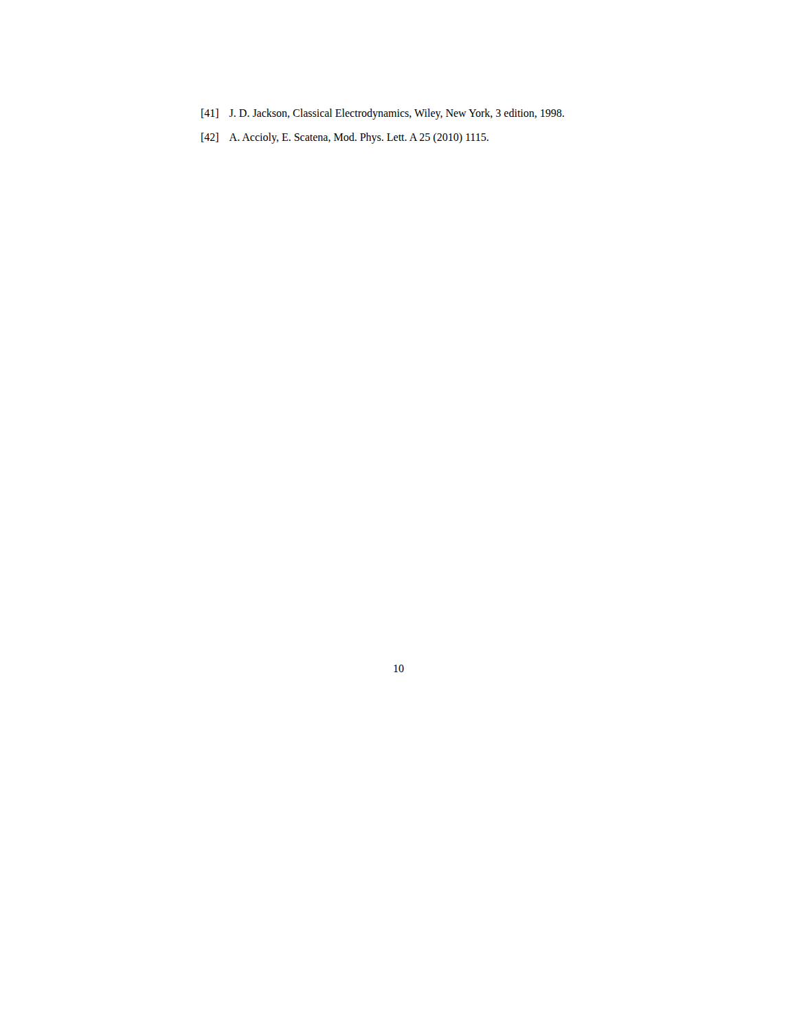[41] J. D. Jackson, Classical Electrodynamics, Wiley, New York, 3 edition, 1998.
[42] A. Accioly, E. Scatena, Mod. Phys. Lett. A 25 (2010) 1115.
10